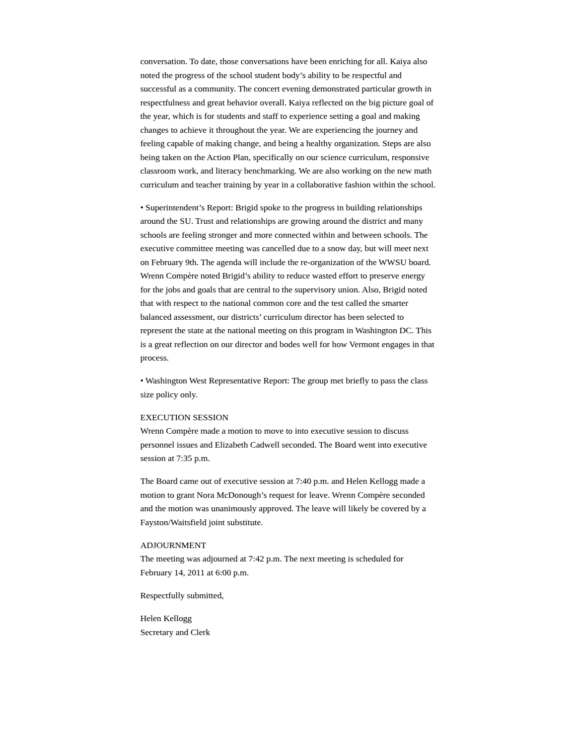conversation. To date, those conversations have been enriching for all. Kaiya also noted the progress of the school student body’s ability to be respectful and successful as a community. The concert evening demonstrated particular growth in respectfulness and great behavior overall. Kaiya reflected on the big picture goal of the year, which is for students and staff to experience setting a goal and making changes to achieve it throughout the year. We are experiencing the journey and feeling capable of making change, and being a healthy organization. Steps are also being taken on the Action Plan, specifically on our science curriculum, responsive classroom work, and literacy benchmarking. We are also working on the new math curriculum and teacher training by year in a collaborative fashion within the school.
• Superintendent’s Report: Brigid spoke to the progress in building relationships around the SU. Trust and relationships are growing around the district and many schools are feeling stronger and more connected within and between schools. The executive committee meeting was cancelled due to a snow day, but will meet next on February 9th. The agenda will include the re-organization of the WWSU board. Wrenn Compère noted Brigid’s ability to reduce wasted effort to preserve energy for the jobs and goals that are central to the supervisory union. Also, Brigid noted that with respect to the national common core and the test called the smarter balanced assessment, our districts’ curriculum director has been selected to represent the state at the national meeting on this program in Washington DC. This is a great reflection on our director and bodes well for how Vermont engages in that process.
• Washington West Representative Report: The group met briefly to pass the class size policy only.
EXECUTION SESSION
Wrenn Compère made a motion to move to into executive session to discuss personnel issues and Elizabeth Cadwell seconded. The Board went into executive session at 7:35 p.m.
The Board came out of executive session at 7:40 p.m. and Helen Kellogg made a motion to grant Nora McDonough’s request for leave. Wrenn Compère seconded and the motion was unanimously approved. The leave will likely be covered by a Fayston/Waitsfield joint substitute.
ADJOURNMENT
The meeting was adjourned at 7:42 p.m. The next meeting is scheduled for February 14, 2011 at 6:00 p.m.
Respectfully submitted,
Helen Kellogg
Secretary and Clerk